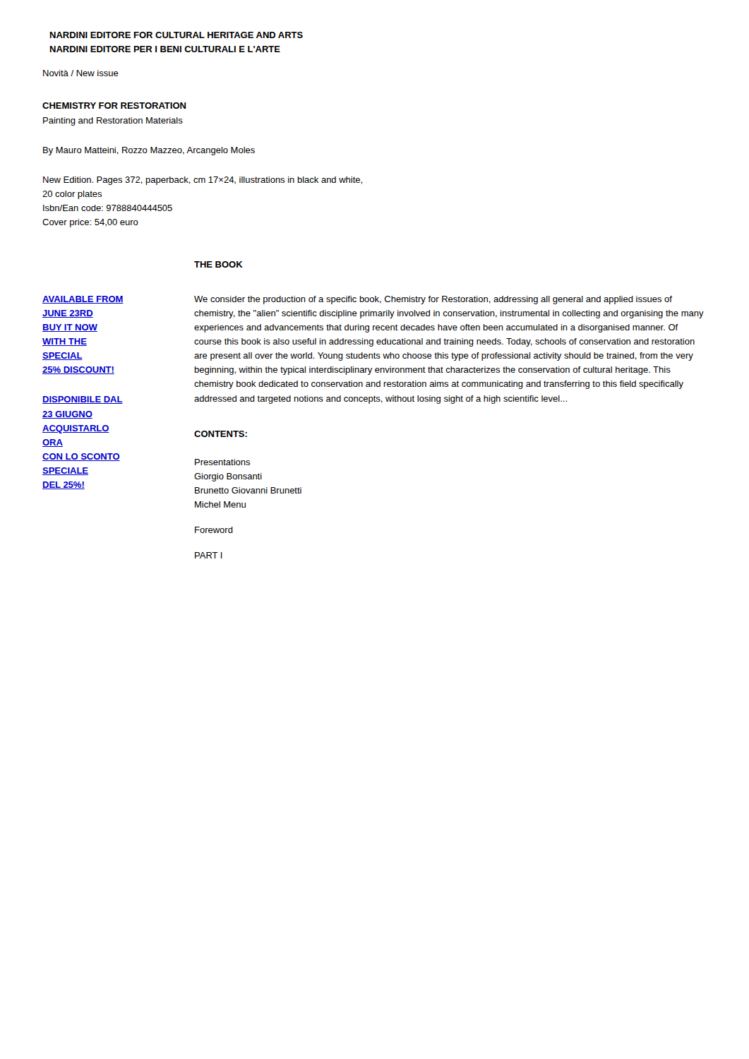NARDINI EDITORE FOR CULTURAL HERITAGE AND ARTS
NARDINI EDITORE PER I BENI CULTURALI E L'ARTE
Novità / New issue
CHEMISTRY FOR RESTORATION
Painting and Restoration Materials
By Mauro Matteini, Rozzo Mazzeo, Arcangelo Moles
New Edition. Pages 372, paperback, cm 17×24, illustrations in black and white,
20 color plates
Isbn/Ean code: 9788840444505
Cover price: 54,00 euro
THE BOOK
AVAILABLE FROM JUNE 23RD BUY IT NOW WITH THE SPECIAL 25% DISCOUNT!
DISPONIBILE DAL 23 GIUGNO ACQUISTARLO ORA CON LO SCONTO SPECIALE DEL 25%!
We consider the production of a specific book, Chemistry for Restoration, addressing all general and applied issues of chemistry, the "alien" scientific discipline primarily involved in conservation, instrumental in collecting and organising the many experiences and advancements that during recent decades have often been accumulated in a disorganised manner. Of course this book is also useful in addressing educational and training needs. Today, schools of conservation and restoration are present all over the world. Young students who choose this type of professional activity should be trained, from the very beginning, within the typical interdisciplinary environment that characterizes the conservation of cultural heritage. This chemistry book dedicated to conservation and restoration aims at communicating and transferring to this field specifically addressed and targeted notions and concepts, without losing sight of a high scientific level...
CONTENTS:
Presentations
Giorgio Bonsanti
Brunetto Giovanni Brunetti
Michel Menu
Foreword
PART I